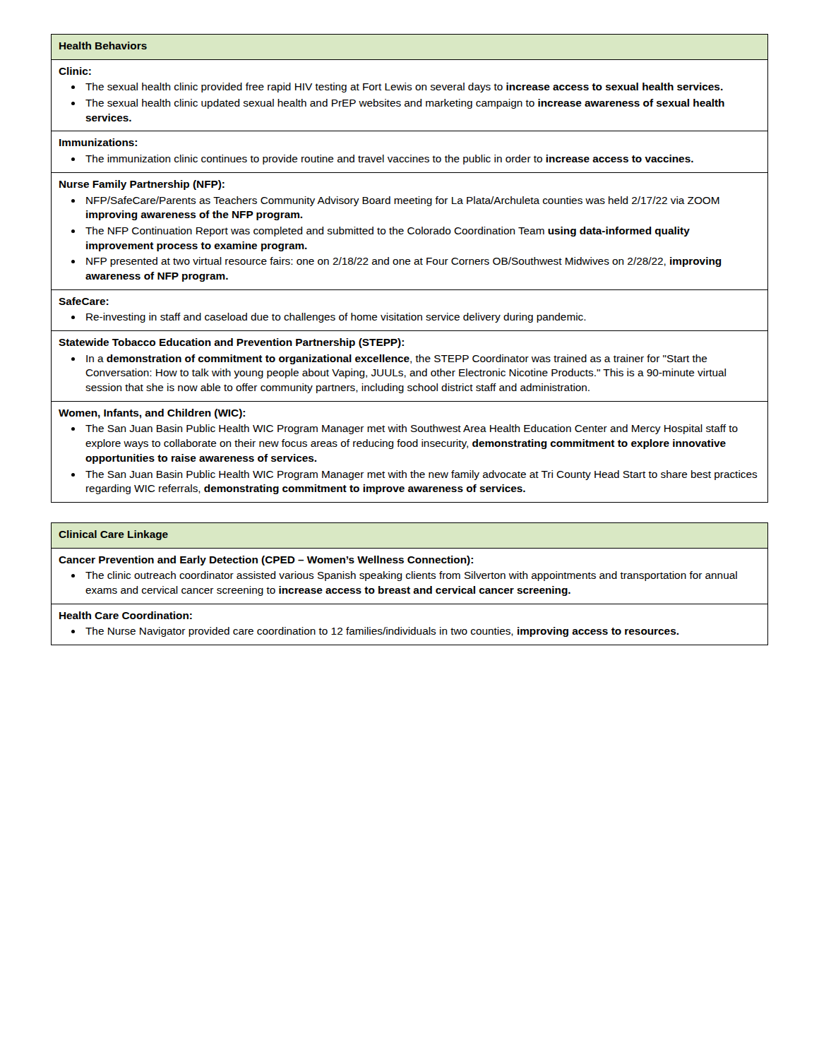| Health Behaviors |
| Clinic: The sexual health clinic provided free rapid HIV testing at Fort Lewis on several days to increase access to sexual health services. The sexual health clinic updated sexual health and PrEP websites and marketing campaign to increase awareness of sexual health services. |
| Immunizations: The immunization clinic continues to provide routine and travel vaccines to the public in order to increase access to vaccines. |
| Nurse Family Partnership (NFP): NFP/SafeCare/Parents as Teachers Community Advisory Board meeting for La Plata/Archuleta counties was held 2/17/22 via ZOOM improving awareness of the NFP program. The NFP Continuation Report was completed and submitted to the Colorado Coordination Team using data-informed quality improvement process to examine program. NFP presented at two virtual resource fairs: one on 2/18/22 and one at Four Corners OB/Southwest Midwives on 2/28/22, improving awareness of NFP program. |
| SafeCare: Re-investing in staff and caseload due to challenges of home visitation service delivery during pandemic. |
| Statewide Tobacco Education and Prevention Partnership (STEPP): In a demonstration of commitment to organizational excellence , the STEPP Coordinator was trained as a trainer for "Start the Conversation: How to talk with young people about Vaping, JUULs, and other Electronic Nicotine Products." This is a 90-minute virtual session that she is now able to offer community partners, including school district staff and administration. |
| Women, Infants, and Children (WIC): The San Juan Basin Public Health WIC Program Manager met with Southwest Area Health Education Center and Mercy Hospital staff to explore ways to collaborate on their new focus areas of reducing food insecurity, demonstrating commitment to explore innovative opportunities to raise awareness of services. The San Juan Basin Public Health WIC Program Manager met with the new family advocate at Tri County Head Start to share best practices regarding WIC referrals, demonstrating commitment to improve awareness of services. |
| Clinical Care Linkage |
| Cancer Prevention and Early Detection (CPED – Women’s Wellness Connection): The clinic outreach coordinator assisted various Spanish speaking clients from Silverton with appointments and transportation for annual exams and cervical cancer screening to increase access to breast and cervical cancer screening. |
| Health Care Coordination: The Nurse Navigator provided care coordination to 12 families/individuals in two counties, improving access to resources. |